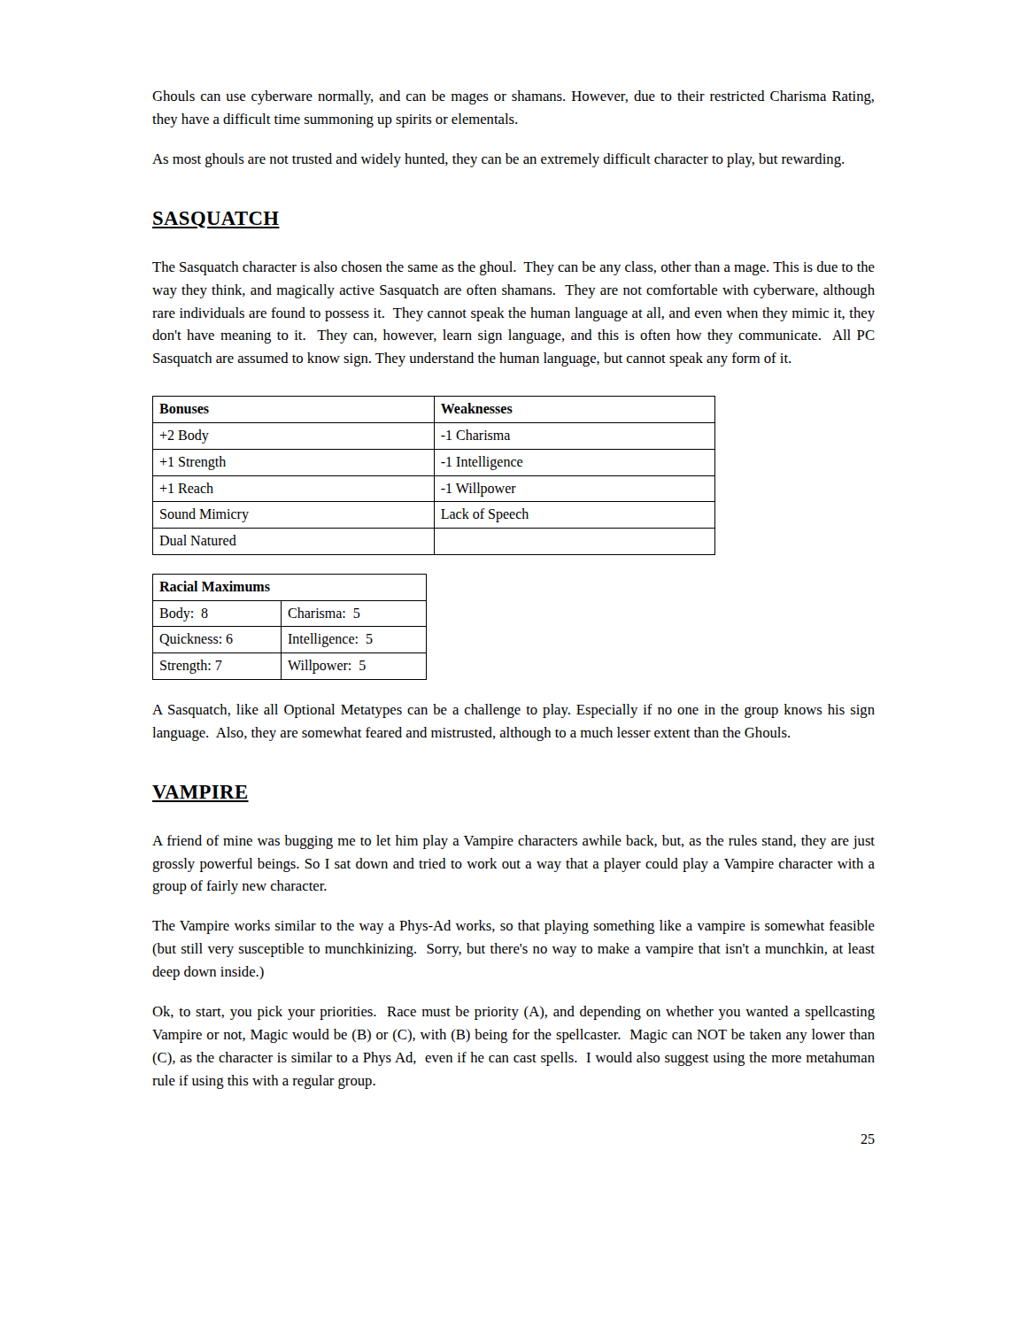Ghouls can use cyberware normally, and can be mages or shamans. However, due to their restricted Charisma Rating, they have a difficult time summoning up spirits or elementals.
As most ghouls are not trusted and widely hunted, they can be an extremely difficult character to play, but rewarding.
Sasquatch
The Sasquatch character is also chosen the same as the ghoul. They can be any class, other than a mage. This is due to the way they think, and magically active Sasquatch are often shamans. They are not comfortable with cyberware, although rare individuals are found to possess it. They cannot speak the human language at all, and even when they mimic it, they don't have meaning to it. They can, however, learn sign language, and this is often how they communicate. All PC Sasquatch are assumed to know sign. They understand the human language, but cannot speak any form of it.
| Bonuses | Weaknesses |
| --- | --- |
| +2 Body | -1 Charisma |
| +1 Strength | -1 Intelligence |
| +1 Reach | -1 Willpower |
| Sound Mimicry | Lack of Speech |
| Dual Natured | |
| Racial Maximums |
| --- |
| Body: 8 | Charisma: 5 |
| Quickness: 6 | Intelligence: 5 |
| Strength: 7 | Willpower: 5 |
A Sasquatch, like all Optional Metatypes can be a challenge to play. Especially if no one in the group knows his sign language. Also, they are somewhat feared and mistrusted, although to a much lesser extent than the Ghouls.
Vampire
A friend of mine was bugging me to let him play a Vampire characters awhile back, but, as the rules stand, they are just grossly powerful beings. So I sat down and tried to work out a way that a player could play a Vampire character with a group of fairly new character.
The Vampire works similar to the way a Phys-Ad works, so that playing something like a vampire is somewhat feasible (but still very susceptible to munchkinizing. Sorry, but there's no way to make a vampire that isn't a munchkin, at least deep down inside.)
Ok, to start, you pick your priorities. Race must be priority (A), and depending on whether you wanted a spellcasting Vampire or not, Magic would be (B) or (C), with (B) being for the spellcaster. Magic can NOT be taken any lower than (C), as the character is similar to a Phys Ad, even if he can cast spells. I would also suggest using the more metahuman rule if using this with a regular group.
25